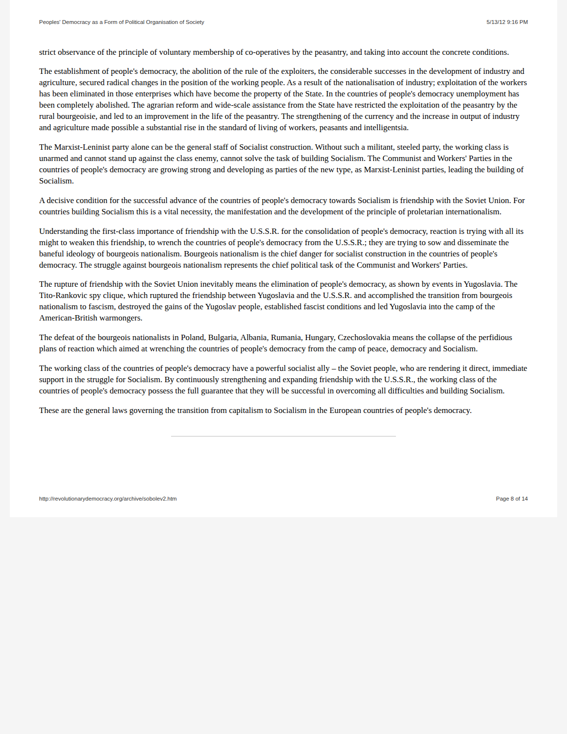Peoples' Democracy as a Form of Political Organisation of Society
5/13/12 9:16 PM
strict observance of the principle of voluntary membership of co-operatives by the peasantry, and taking into account the concrete conditions.
The establishment of people's democracy, the abolition of the rule of the exploiters, the considerable successes in the development of industry and agriculture, secured radical changes in the position of the working people. As a result of the nationalisation of industry; exploitation of the workers has been eliminated in those enterprises which have become the property of the State. In the countries of people's democracy unemployment has been completely abolished. The agrarian reform and wide-scale assistance from the State have restricted the exploitation of the peasantry by the rural bourgeoisie, and led to an improvement in the life of the peasantry. The strengthening of the currency and the increase in output of industry and agriculture made possible a substantial rise in the standard of living of workers, peasants and intelligentsia.
The Marxist-Leninist party alone can be the general staff of Socialist construction. Without such a militant, steeled party, the working class is unarmed and cannot stand up against the class enemy, cannot solve the task of building Socialism. The Communist and Workers' Parties in the countries of people's democracy are growing strong and developing as parties of the new type, as Marxist-Leninist parties, leading the building of Socialism.
A decisive condition for the successful advance of the countries of people's democracy towards Socialism is friendship with the Soviet Union. For countries building Socialism this is a vital necessity, the manifestation and the development of the principle of proletarian internationalism.
Understanding the first-class importance of friendship with the U.S.S.R. for the consolidation of people's democracy, reaction is trying with all its might to weaken this friendship, to wrench the countries of people's democracy from the U.S.S.R.; they are trying to sow and disseminate the baneful ideology of bourgeois nationalism. Bourgeois nationalism is the chief danger for socialist construction in the countries of people's democracy. The struggle against bourgeois nationalism represents the chief political task of the Communist and Workers' Parties.
The rupture of friendship with the Soviet Union inevitably means the elimination of people's democracy, as shown by events in Yugoslavia. The Tito-Rankovic spy clique, which ruptured the friendship between Yugoslavia and the U.S.S.R. and accomplished the transition from bourgeois nationalism to fascism, destroyed the gains of the Yugoslav people, established fascist conditions and led Yugoslavia into the camp of the American-British warmongers.
The defeat of the bourgeois nationalists in Poland, Bulgaria, Albania, Rumania, Hungary, Czechoslovakia means the collapse of the perfidious plans of reaction which aimed at wrenching the countries of people's democracy from the camp of peace, democracy and Socialism.
The working class of the countries of people's democracy have a powerful socialist ally – the Soviet people, who are rendering it direct, immediate support in the struggle for Socialism. By continuously strengthening and expanding friendship with the U.S.S.R., the working class of the countries of people's democracy possess the full guarantee that they will be successful in overcoming all difficulties and building Socialism.
These are the general laws governing the transition from capitalism to Socialism in the European countries of people's democracy.
http://revolutionarydemocracy.org/archive/sobolev2.htm
Page 8 of 14